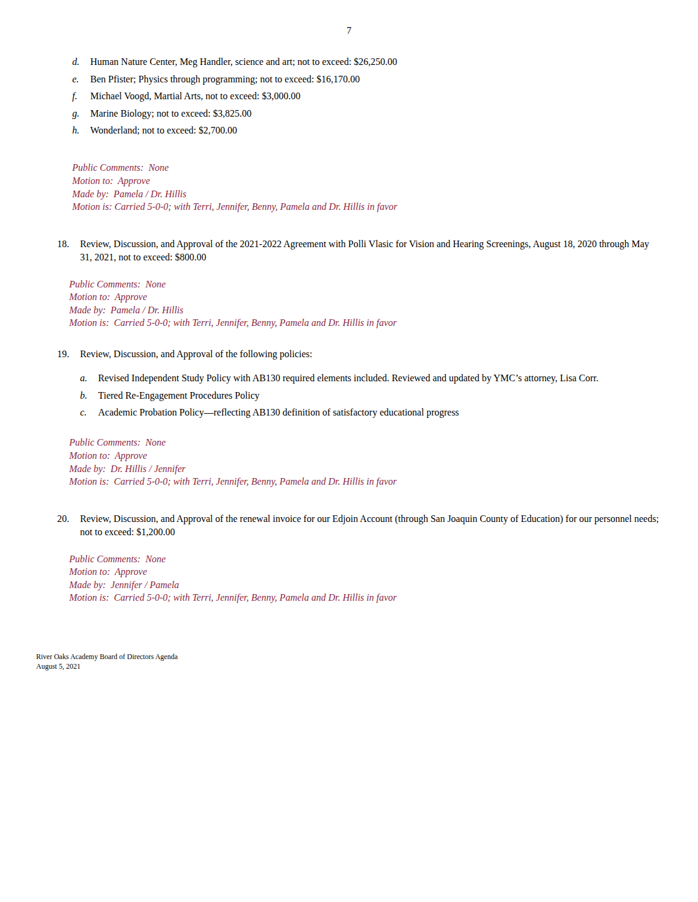7
d. Human Nature Center, Meg Handler, science and art; not to exceed: $26,250.00
e. Ben Pfister; Physics through programming; not to exceed: $16,170.00
f. Michael Voogd, Martial Arts, not to exceed: $3,000.00
g. Marine Biology; not to exceed: $3,825.00
h. Wonderland; not to exceed: $2,700.00
Public Comments: None
Motion to: Approve
Made by: Pamela / Dr. Hillis
Motion is: Carried 5-0-0; with Terri, Jennifer, Benny, Pamela and Dr. Hillis in favor
18.
Review, Discussion, and Approval of the 2021-2022 Agreement with Polli Vlasic for Vision and Hearing Screenings, August 18, 2020 through May 31, 2021, not to exceed: $800.00
Public Comments: None
Motion to: Approve
Made by: Pamela / Dr. Hillis
Motion is: Carried 5-0-0; with Terri, Jennifer, Benny, Pamela and Dr. Hillis in favor
19.
Review, Discussion, and Approval of the following policies:
a. Revised Independent Study Policy with AB130 required elements included. Reviewed and updated by YMC’s attorney, Lisa Corr.
b. Tiered Re-Engagement Procedures Policy
c. Academic Probation Policy—reflecting AB130 definition of satisfactory educational progress
Public Comments: None
Motion to: Approve
Made by: Dr. Hillis / Jennifer
Motion is: Carried 5-0-0; with Terri, Jennifer, Benny, Pamela and Dr. Hillis in favor
20.
Review, Discussion, and Approval of the renewal invoice for our Edjoin Account (through San Joaquin County of Education) for our personnel needs; not to exceed: $1,200.00
Public Comments: None
Motion to: Approve
Made by: Jennifer / Pamela
Motion is: Carried 5-0-0; with Terri, Jennifer, Benny, Pamela and Dr. Hillis in favor
River Oaks Academy Board of Directors Agenda
August 5, 2021